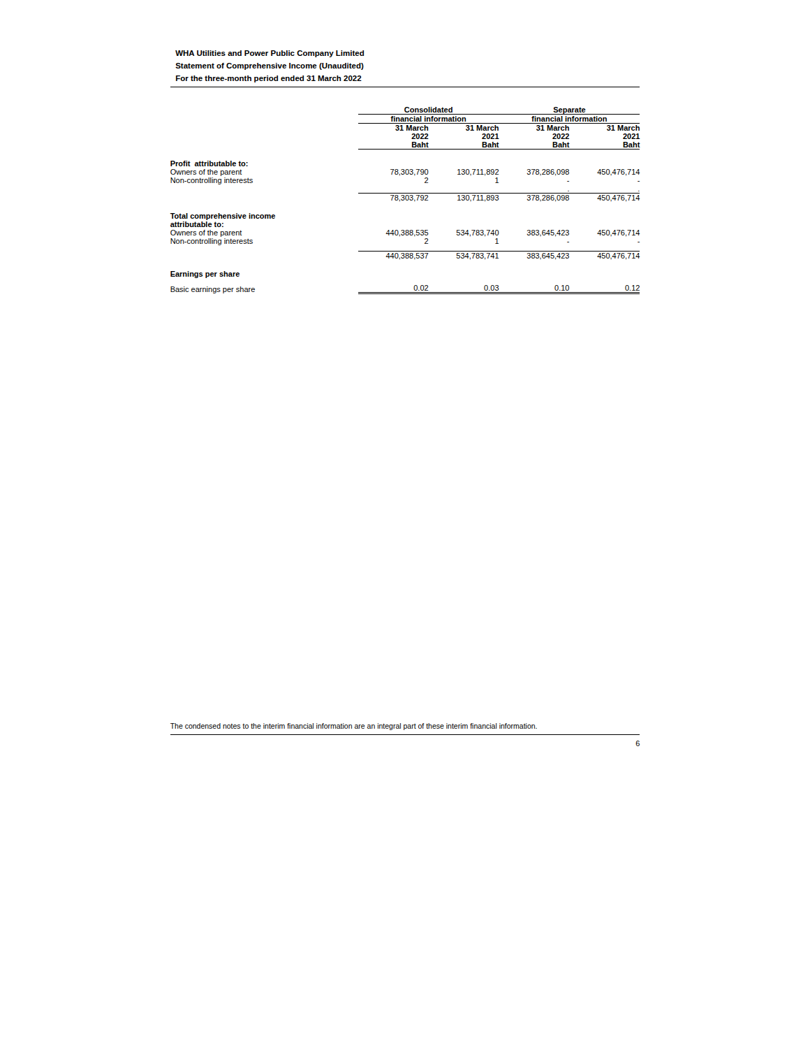WHA Utilities and Power Public Company Limited
Statement of Comprehensive Income (Unaudited)
For the three-month period ended 31 March 2022
| | Consolidated | Separate |
| | financial information | financial information |
| | 31 March | 31 March | 31 March | 31 March |
| | 2022 | 2021 | 2022 | 2021 |
| | Baht | Baht | Baht | Baht |
| Profit attributable to: | | | | |
| Owners of the parent | 78,303,790 | 130,711,892 | 378,286,098 | 450,476,714 |
| Non-controlling interests | 2 | 1 | - | - |
| | | | . | . |
| | 78,303,792 | 130,711,893 | 378,286,098 | 450,476,714 |
| Total comprehensive income | | | | |
| attributable to: | | | | |
| Owners of the parent | 440,388,535 | 534,783,740 | 383,645,423 | 450,476,714 |
| Non-controlling interests | 2 | 1 | - | - |
| | 440,388,537 | 534,783,741 | 383,645,423 | 450,476,714 |
| Earnings per share | | | | |
| Basic earnings per share | 0.02 | 0.03 | 0.10 | 0.12 |
The condensed notes to the interim financial information are an integral part of these interim financial information.
6